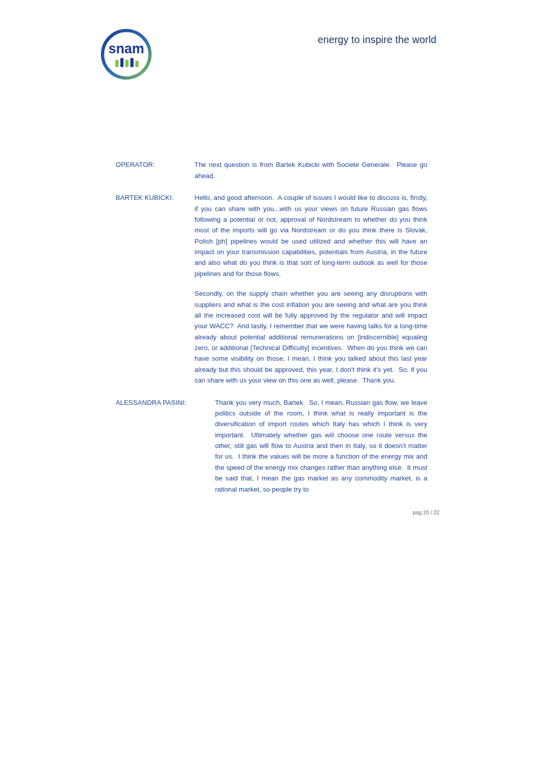snam
energy to inspire the world
OPERATOR:
The next question is from Bartek Kubicki with Societe Generale. Please go ahead.
BARTEK KUBICKI:
Hello, and good afternoon. A couple of issues I would like to discuss is, firstly, if you can share with you...with us your views on future Russian gas flows following a potential or not, approval of Nordstream to whether do you think most of the imports will go via Nordstream or do you think there is Slovak, Polish [ph] pipelines would be used utilized and whether this will have an impact on your transmission capabilities, potentials from Austria, in the future and also what do you think is that sort of long-term outlook as well for those pipelines and for those flows.
Secondly, on the supply chain whether you are seeing any disruptions with suppliers and what is the cost inflation you are seeing and what are you think all the increased cost will be fully approved by the regulator and will impact your WACC? And lastly, I remember that we were having talks for a long-time already about potential additional remunerations on [indiscernible] equaling zero, or additional [Technical Difficulty] incentives. When do you think we can have some visibility on those, I mean, I think you talked about this last year already but this should be approved, this year, I don't think it's yet. So, if you can share with us your view on this one as well, please. Thank you.
ALESSANDRA PASINI:
Thank you very much, Bartek. So, I mean, Russian gas flow, we leave politics outside of the room, I think what is really important is the diversification of import routes which Italy has which I think is very important. Ultimately whether gas will choose one route versus the other, still gas will flow to Austria and then in Italy, so it doesn't matter for us. I think the values will be more a function of the energy mix and the speed of the energy mix changes rather than anything else. It must be said that, I mean the gas market as any commodity market, is a rational market, so people try to
pag 20 / 22